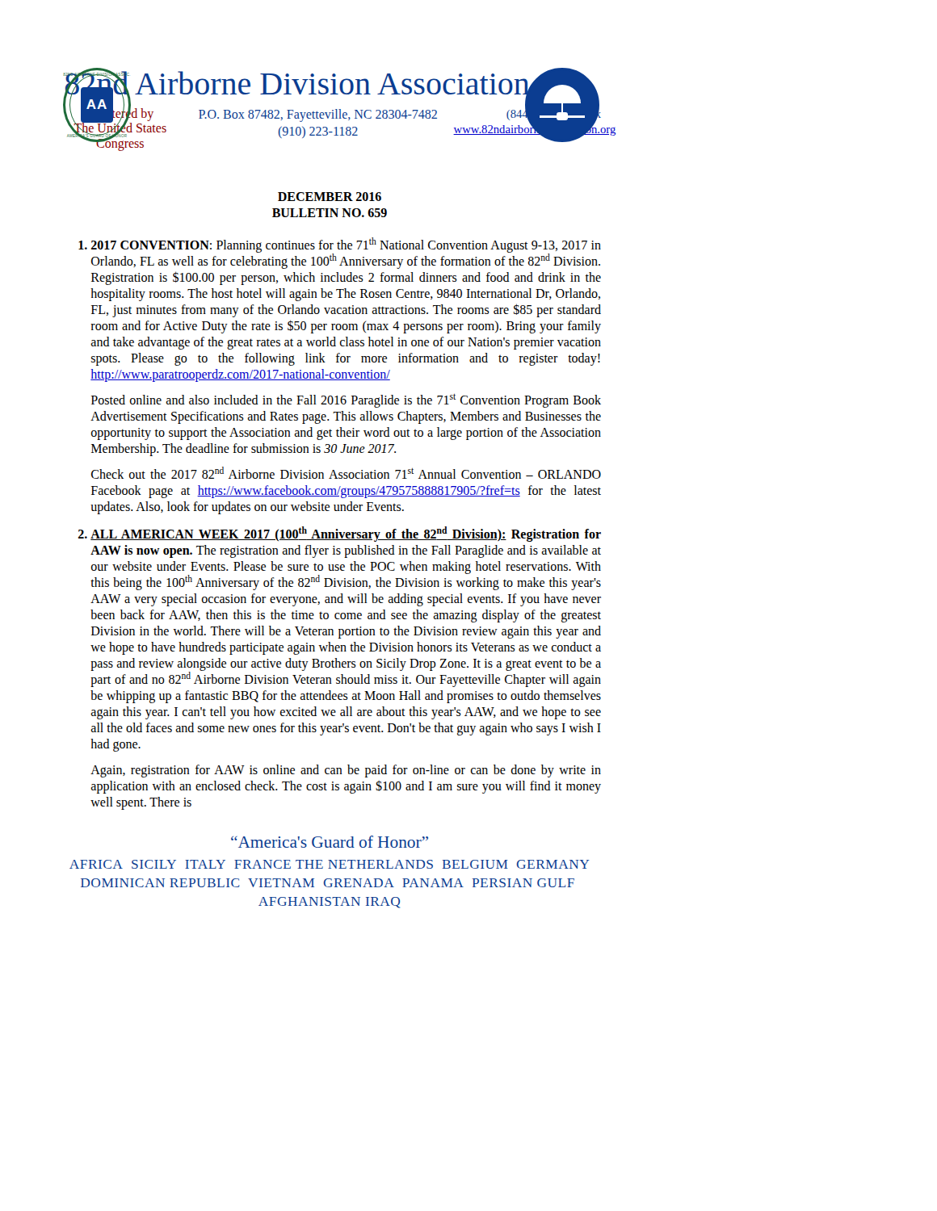82ND AIRBORNE DIVISION ASSOC.
AA
AMERICA'S GUARD OF HONOR
82nd Airborne Division Association, Inc.
Chartered by
The United States Congress
P.O. Box 87482, Fayetteville, NC 28304-7482 (910) 223-1182
(844) 272-0047 Fax
www.82ndairborneassociation.org
DECEMBER 2016
BULLETIN NO. 659
2017 CONVENTION: Planning continues for the 71th National Convention August 9-13, 2017 in Orlando, FL as well as for celebrating the 100th Anniversary of the formation of the 82nd Division. Registration is $100.00 per person, which includes 2 formal dinners and food and drink in the hospitality rooms. The host hotel will again be The Rosen Centre, 9840 International Dr, Orlando, FL, just minutes from many of the Orlando vacation attractions. The rooms are $85 per standard room and for Active Duty the rate is $50 per room (max 4 persons per room). Bring your family and take advantage of the great rates at a world class hotel in one of our Nation's premier vacation spots. Please go to the following link for more information and to register today! http://www.paratrooperdz.com/2017-national-convention/
Posted online and also included in the Fall 2016 Paraglide is the 71st Convention Program Book Advertisement Specifications and Rates page. This allows Chapters, Members and Businesses the opportunity to support the Association and get their word out to a large portion of the Association Membership. The deadline for submission is 30 June 2017.
Check out the 2017 82nd Airborne Division Association 71st Annual Convention – ORLANDO Facebook page at https://www.facebook.com/groups/479575888817905/?fref=ts for the latest updates. Also, look for updates on our website under Events.
ALL AMERICAN WEEK 2017 (100th Anniversary of the 82nd Division): Registration for AAW is now open. The registration and flyer is published in the Fall Paraglide and is available at our website under Events. Please be sure to use the POC when making hotel reservations. With this being the 100th Anniversary of the 82nd Division, the Division is working to make this year's AAW a very special occasion for everyone, and will be adding special events. If you have never been back for AAW, then this is the time to come and see the amazing display of the greatest Division in the world. There will be a Veteran portion to the Division review again this year and we hope to have hundreds participate again when the Division honors its Veterans as we conduct a pass and review alongside our active duty Brothers on Sicily Drop Zone. It is a great event to be a part of and no 82nd Airborne Division Veteran should miss it. Our Fayetteville Chapter will again be whipping up a fantastic BBQ for the attendees at Moon Hall and promises to outdo themselves again this year. I can't tell you how excited we all are about this year's AAW, and we hope to see all the old faces and some new ones for this year's event. Don't be that guy again who says I wish I had gone.
Again, registration for AAW is online and can be paid for on-line or can be done by write in application with an enclosed check. The cost is again $100 and I am sure you will find it money well spent. There is
“America's Guard of Honor”
AFRICA SICILY ITALY FRANCE THE NETHERLANDS BELGIUM GERMANY
DOMINICAN REPUBLIC VIETNAM GRENADA PANAMA PERSIAN GULF AFGHANISTAN IRAQ